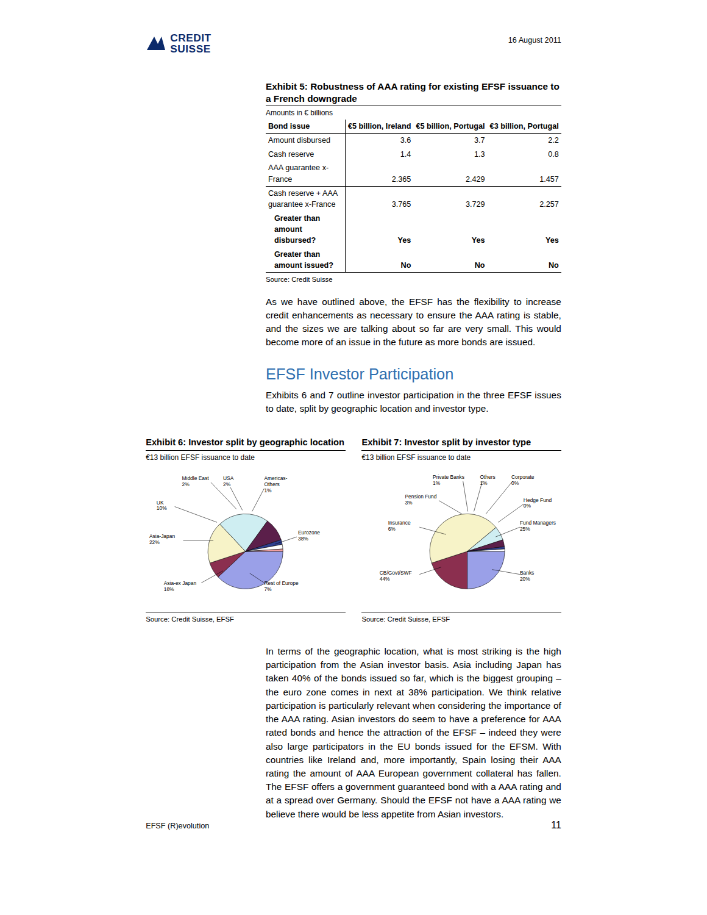CREDITSUISSE
16 August 2011
Exhibit 5: Robustness of AAA rating for existing EFSF issuance to a French downgrade
Amounts in € billions
| Bond issue | €5 billion, Ireland | €5 billion, Portugal | €3 billion, Portugal |
| --- | --- | --- | --- |
| Amount disbursed | 3.6 | 3.7 | 2.2 |
| Cash reserve | 1.4 | 1.3 | 0.8 |
| AAA guarantee x-France | 2.365 | 2.429 | 1.457 |
| Cash reserve + AAA guarantee x-France | 3.765 | 3.729 | 2.257 |
| Greater than amount disbursed? | Yes | Yes | Yes |
| Greater than amount issued? | No | No | No |
Source: Credit Suisse
As we have outlined above, the EFSF has the flexibility to increase credit enhancements as necessary to ensure the AAA rating is stable, and the sizes we are talking about so far are very small. This would become more of an issue in the future as more bonds are issued.
EFSF Investor Participation
Exhibits 6 and 7 outline investor participation in the three EFSF issues to date, split by geographic location and investor type.
Exhibit 6: Investor split by geographic location
€13 billion EFSF issuance to date
Middle East 2% USA 2% Americas- Others 1% UK 10% Asia-Japan 22% Asia-ex Japan 18% Rest of Europe 7% Eurozone 38%
Source: Credit Suisse, EFSF
Exhibit 7: Investor split by investor type
€13 billion EFSF issuance to date
Private Banks 1% Others 1% Corporate 0% Pension Fund 3% Hedge Fund 0% Insurance 6% Fund Managers 25% CB/Govt/SWF 44% Banks 20%
Source: Credit Suisse, EFSF
In terms of the geographic location, what is most striking is the high participation from the Asian investor basis. Asia including Japan has taken 40% of the bonds issued so far, which is the biggest grouping – the euro zone comes in next at 38% participation. We think relative participation is particularly relevant when considering the importance of the AAA rating. Asian investors do seem to have a preference for AAA rated bonds and hence the attraction of the EFSF – indeed they were also large participators in the EU bonds issued for the EFSM. With countries like Ireland and, more importantly, Spain losing their AAA rating the amount of AAA European government collateral has fallen. The EFSF offers a government guaranteed bond with a AAA rating and at a spread over Germany. Should the EFSF not have a AAA rating we believe there would be less appetite from Asian investors.
EFSF (R)evolution
11